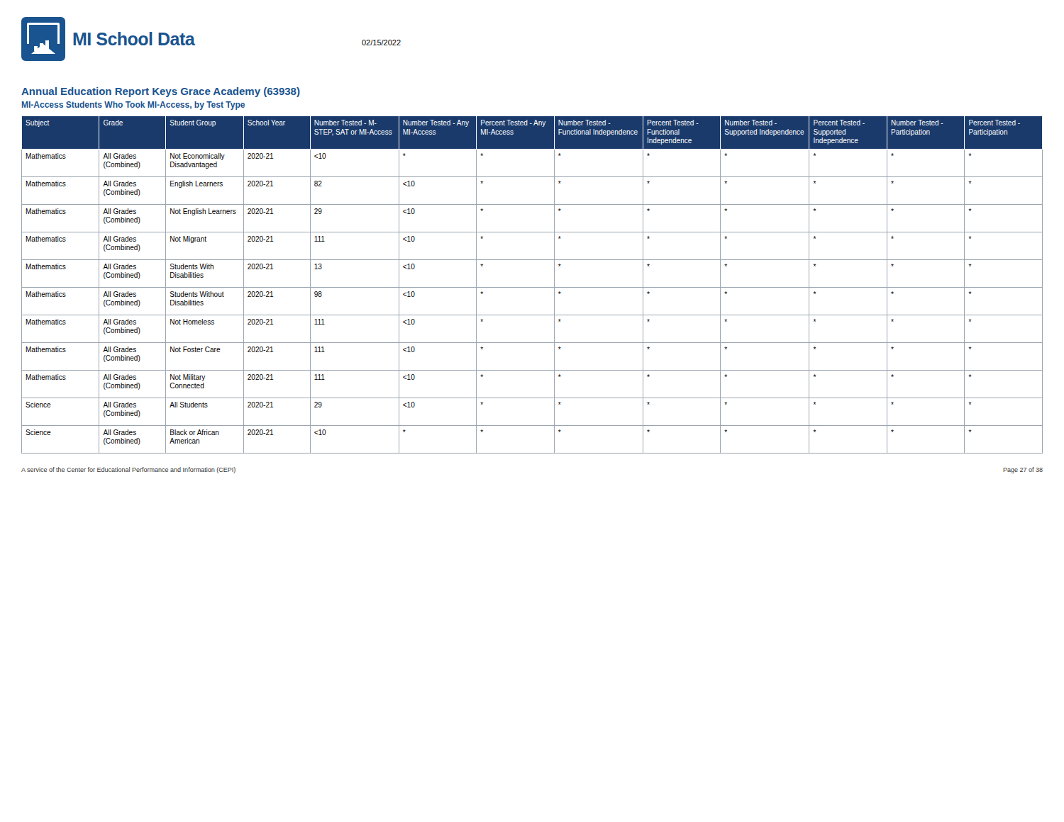MI School Data
02/15/2022
Annual Education Report Keys Grace Academy (63938)
MI-Access Students Who Took MI-Access, by Test Type
| Subject | Grade | Student Group | School Year | Number Tested - M-STEP, SAT or MI-Access | Number Tested - Any MI-Access | Percent Tested - Any MI-Access | Number Tested - Functional Independence | Percent Tested - Functional Independence | Number Tested - Supported Independence | Percent Tested - Supported Independence | Number Tested - Participation | Percent Tested - Participation |
| --- | --- | --- | --- | --- | --- | --- | --- | --- | --- | --- | --- | --- |
| Mathematics | All Grades (Combined) | Not Economically Disadvantaged | 2020-21 | <10 | * | * | * | * | * | * | * | * |
| Mathematics | All Grades (Combined) | English Learners | 2020-21 | 82 | <10 | * | * | * | * | * | * | * |
| Mathematics | All Grades (Combined) | Not English Learners | 2020-21 | 29 | <10 | * | * | * | * | * | * | * |
| Mathematics | All Grades (Combined) | Not Migrant | 2020-21 | 111 | <10 | * | * | * | * | * | * | * |
| Mathematics | All Grades (Combined) | Students With Disabilities | 2020-21 | 13 | <10 | * | * | * | * | * | * | * |
| Mathematics | All Grades (Combined) | Students Without Disabilities | 2020-21 | 98 | <10 | * | * | * | * | * | * | * |
| Mathematics | All Grades (Combined) | Not Homeless | 2020-21 | 111 | <10 | * | * | * | * | * | * | * |
| Mathematics | All Grades (Combined) | Not Foster Care | 2020-21 | 111 | <10 | * | * | * | * | * | * | * |
| Mathematics | All Grades (Combined) | Not Military Connected | 2020-21 | 111 | <10 | * | * | * | * | * | * | * |
| Science | All Grades (Combined) | All Students | 2020-21 | 29 | <10 | * | * | * | * | * | * | * |
| Science | All Grades (Combined) | Black or African American | 2020-21 | <10 | * | * | * | * | * | * | * | * |
A service of the Center for Educational Performance and Information (CEPI) Page 27 of 38